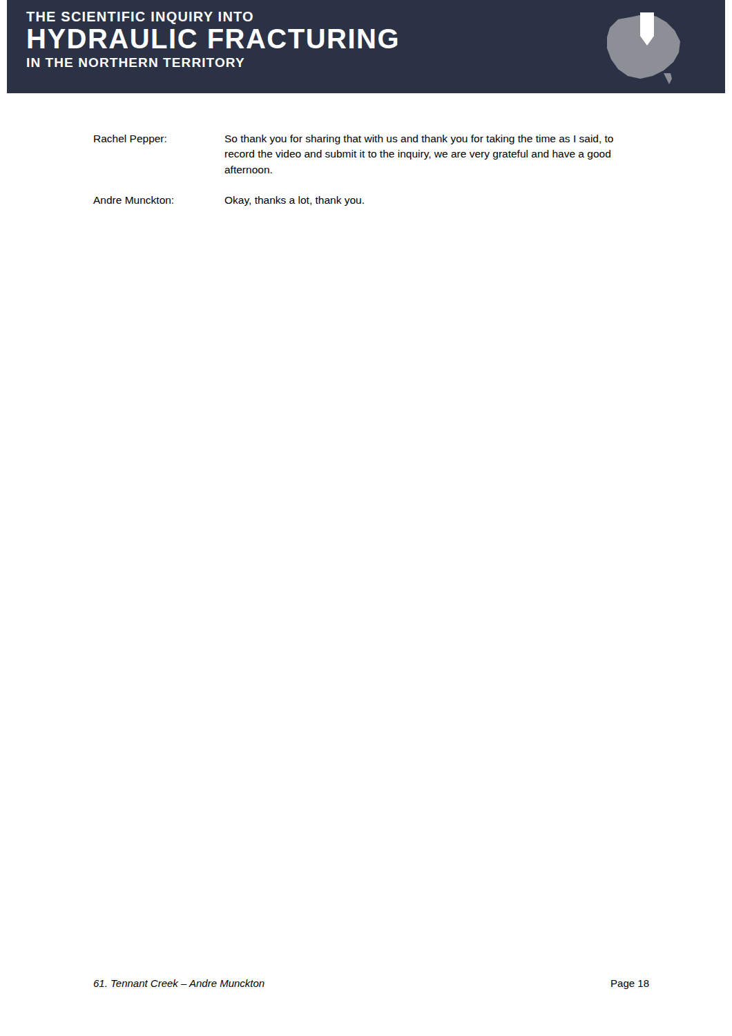THE SCIENTIFIC INQUIRY INTO HYDRAULIC FRACTURING IN THE NORTHERN TERRITORY
Rachel Pepper:
So thank you for sharing that with us and thank you for taking the time as I said, to record the video and submit it to the inquiry, we are very grateful and have a good afternoon.
Andre Munckton:
Okay, thanks a lot, thank you.
61. Tennant Creek – Andre Munckton
Page 18